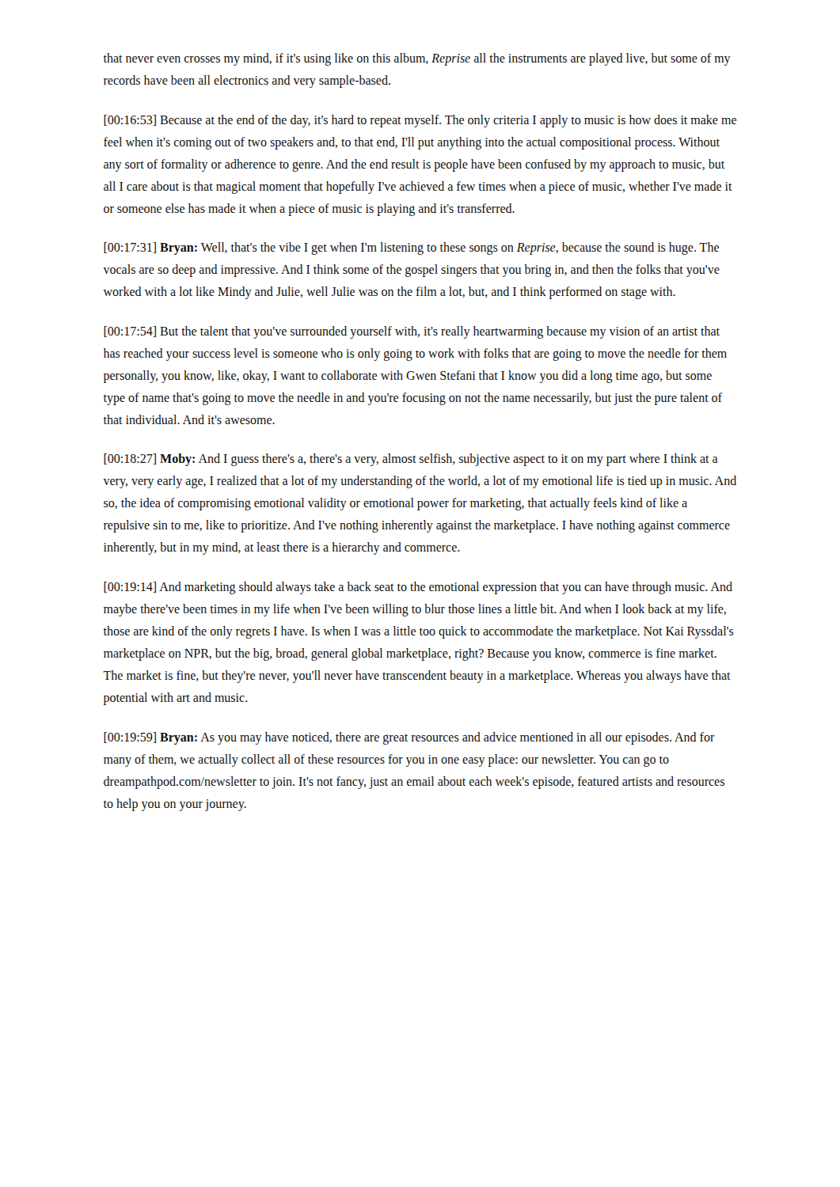that never even crosses my mind, if it's using like on this album, Reprise all the instruments are played live, but some of my records have been all electronics and very sample-based.
[00:16:53] Because at the end of the day, it's hard to repeat myself. The only criteria I apply to music is how does it make me feel when it's coming out of two speakers and, to that end, I'll put anything into the actual compositional process. Without any sort of formality or adherence to genre. And the end result is people have been confused by my approach to music, but all I care about is that magical moment that hopefully I've achieved a few times when a piece of music, whether I've made it or someone else has made it when a piece of music is playing and it's transferred.
[00:17:31] Bryan: Well, that's the vibe I get when I'm listening to these songs on Reprise, because the sound is huge. The vocals are so deep and impressive. And I think some of the gospel singers that you bring in, and then the folks that you've worked with a lot like Mindy and Julie, well Julie was on the film a lot, but, and I think performed on stage with.
[00:17:54] But the talent that you've surrounded yourself with, it's really heartwarming because my vision of an artist that has reached your success level is someone who is only going to work with folks that are going to move the needle for them personally, you know, like, okay, I want to collaborate with Gwen Stefani that I know you did a long time ago, but some type of name that's going to move the needle in and you're focusing on not the name necessarily, but just the pure talent of that individual. And it's awesome.
[00:18:27] Moby: And I guess there's a, there's a very, almost selfish, subjective aspect to it on my part where I think at a very, very early age, I realized that a lot of my understanding of the world, a lot of my emotional life is tied up in music. And so, the idea of compromising emotional validity or emotional power for marketing, that actually feels kind of like a repulsive sin to me, like to prioritize. And I've nothing inherently against the marketplace. I have nothing against commerce inherently, but in my mind, at least there is a hierarchy and commerce.
[00:19:14] And marketing should always take a back seat to the emotional expression that you can have through music. And maybe there've been times in my life when I've been willing to blur those lines a little bit. And when I look back at my life, those are kind of the only regrets I have. Is when I was a little too quick to accommodate the marketplace. Not Kai Ryssdal's marketplace on NPR, but the big, broad, general global marketplace, right? Because you know, commerce is fine market. The market is fine, but they're never, you'll never have transcendent beauty in a marketplace. Whereas you always have that potential with art and music.
[00:19:59] Bryan: As you may have noticed, there are great resources and advice mentioned in all our episodes. And for many of them, we actually collect all of these resources for you in one easy place: our newsletter. You can go to dreampathpod.com/newsletter to join. It's not fancy, just an email about each week's episode, featured artists and resources to help you on your journey.